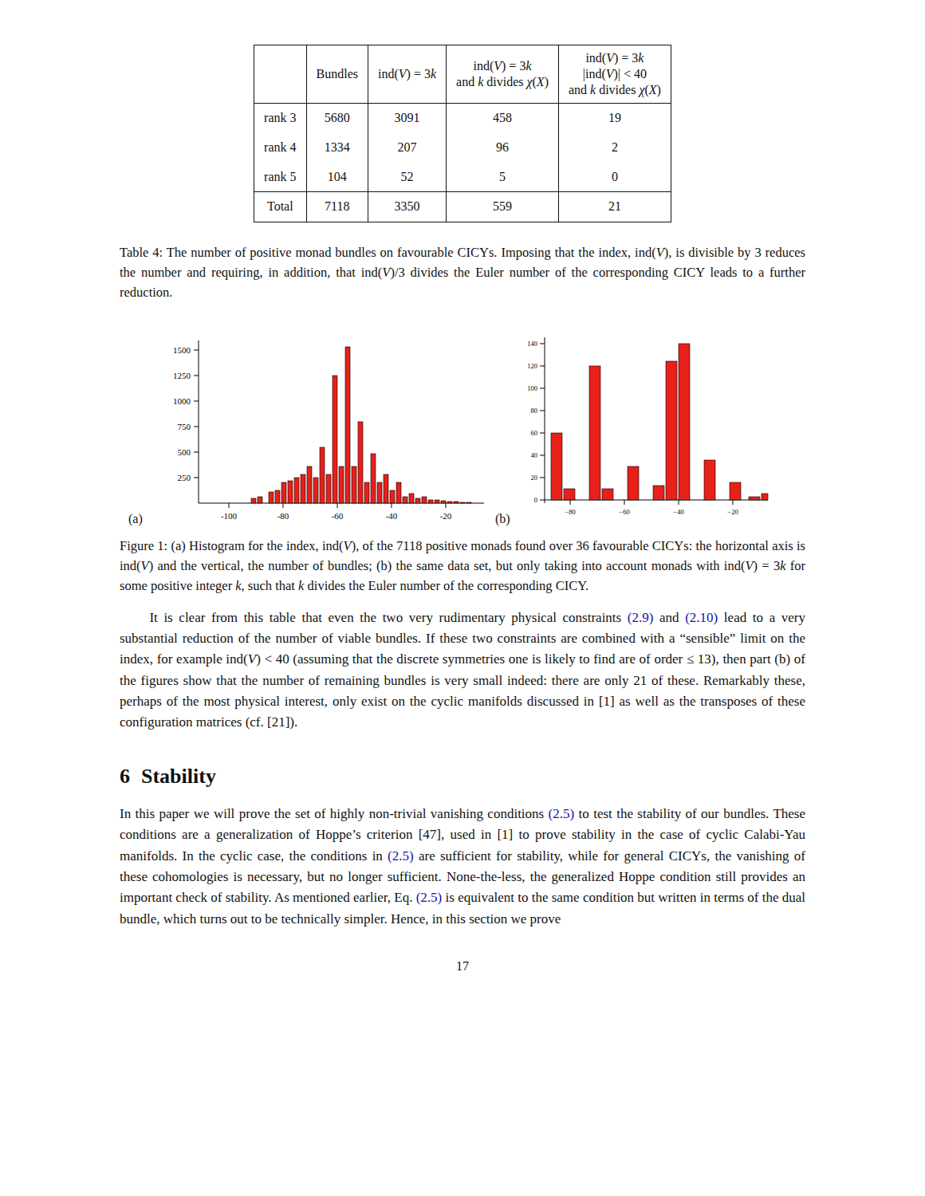| | Bundles | ind ( V ) = 3 k | ind ( V ) = 3 k and k divides χ ( X ) | ind ( V ) = 3 k / ind ( V )/ < 40 and k divides χ ( X ) |
| --- | --- | --- | --- | --- |
| rank 3 | 5680 | 3091 | 458 | 19 |
| rank 4 | 1334 | 207 | 96 | 2 |
| rank 5 | 104 | 52 | 5 | 0 |
| Total | 7118 | 3350 | 559 | 21 |
Table 4: The number of positive monad bundles on favourable CICYs. Imposing that the index, ind(V), is divisible by 3 reduces the number and requiring, in addition, that ind(V)/3 divides the Euler number of the corresponding CICY leads to a further reduction.
(a) 1500 1250 1000 750 500 250 -100 -80 -60 -40 -20
(b) 140 120 100 80 60 40 20 0 −80 −60 −40 −20
Figure 1: (a) Histogram for the index, ind(V), of the 7118 positive monads found over 36 favourable CICYs: the horizontal axis is ind(V) and the vertical, the number of bundles; (b) the same data set, but only taking into account monads with ind(V) = 3k for some positive integer k, such that k divides the Euler number of the corresponding CICY.
It is clear from this table that even the two very rudimentary physical constraints (2.9) and (2.10) lead to a very substantial reduction of the number of viable bundles. If these two constraints are combined with a “sensible” limit on the index, for example ind(V) < 40 (assuming that the discrete symmetries one is likely to find are of order ≤ 13), then part (b) of the figures show that the number of remaining bundles is very small indeed: there are only 21 of these. Remarkably these, perhaps of the most physical interest, only exist on the cyclic manifolds discussed in [1] as well as the transposes of these configuration matrices (cf. [21]).
6 Stability
In this paper we will prove the set of highly non-trivial vanishing conditions (2.5) to test the stability of our bundles. These conditions are a generalization of Hoppe’s criterion [47], used in [1] to prove stability in the case of cyclic Calabi-Yau manifolds. In the cyclic case, the conditions in (2.5) are sufficient for stability, while for general CICYs, the vanishing of these cohomologies is necessary, but no longer sufficient. None-the-less, the generalized Hoppe condition still provides an important check of stability. As mentioned earlier, Eq. (2.5) is equivalent to the same condition but written in terms of the dual bundle, which turns out to be technically simpler. Hence, in this section we prove
17